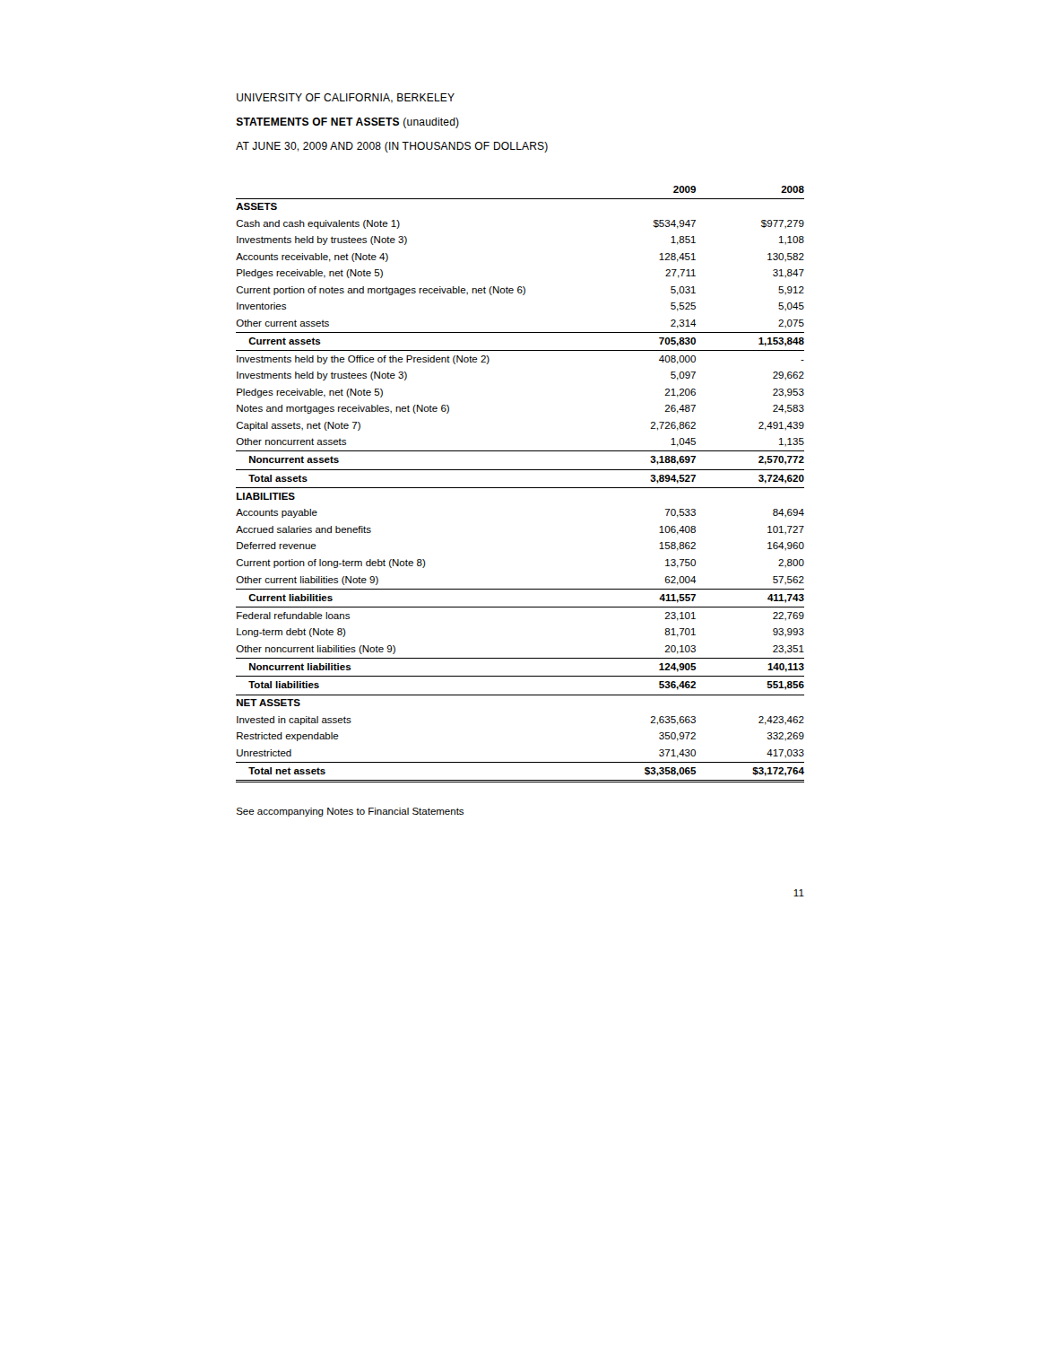UNIVERSITY OF CALIFORNIA, BERKELEY
STATEMENTS OF NET ASSETS (unaudited)
AT JUNE 30, 2009 AND 2008 (IN THOUSANDS OF DOLLARS)
| | 2009 | 2008 |
| --- | --- | --- |
| ASSETS | | |
| Cash and cash equivalents (Note 1) | $534,947 | $977,279 |
| Investments held by trustees (Note 3) | 1,851 | 1,108 |
| Accounts receivable, net (Note 4) | 128,451 | 130,582 |
| Pledges receivable, net (Note 5) | 27,711 | 31,847 |
| Current portion of notes and mortgages receivable, net (Note 6) | 5,031 | 5,912 |
| Inventories | 5,525 | 5,045 |
| Other current assets | 2,314 | 2,075 |
| Current assets | 705,830 | 1,153,848 |
| Investments held by the Office of the President (Note 2) | 408,000 | - |
| Investments held by trustees (Note 3) | 5,097 | 29,662 |
| Pledges receivable, net (Note 5) | 21,206 | 23,953 |
| Notes and mortgages receivables, net (Note 6) | 26,487 | 24,583 |
| Capital assets, net (Note 7) | 2,726,862 | 2,491,439 |
| Other noncurrent assets | 1,045 | 1,135 |
| Noncurrent assets | 3,188,697 | 2,570,772 |
| Total assets | 3,894,527 | 3,724,620 |
| LIABILITIES | | |
| Accounts payable | 70,533 | 84,694 |
| Accrued salaries and benefits | 106,408 | 101,727 |
| Deferred revenue | 158,862 | 164,960 |
| Current portion of long-term debt (Note 8) | 13,750 | 2,800 |
| Other current liabilities (Note 9) | 62,004 | 57,562 |
| Current liabilities | 411,557 | 411,743 |
| Federal refundable loans | 23,101 | 22,769 |
| Long-term debt (Note 8) | 81,701 | 93,993 |
| Other noncurrent liabilities (Note 9) | 20,103 | 23,351 |
| Noncurrent liabilities | 124,905 | 140,113 |
| Total liabilities | 536,462 | 551,856 |
| NET ASSETS | | |
| Invested in capital assets | 2,635,663 | 2,423,462 |
| Restricted expendable | 350,972 | 332,269 |
| Unrestricted | 371,430 | 417,033 |
| Total net assets | $3,358,065 | $3,172,764 |
See accompanying Notes to Financial Statements
11